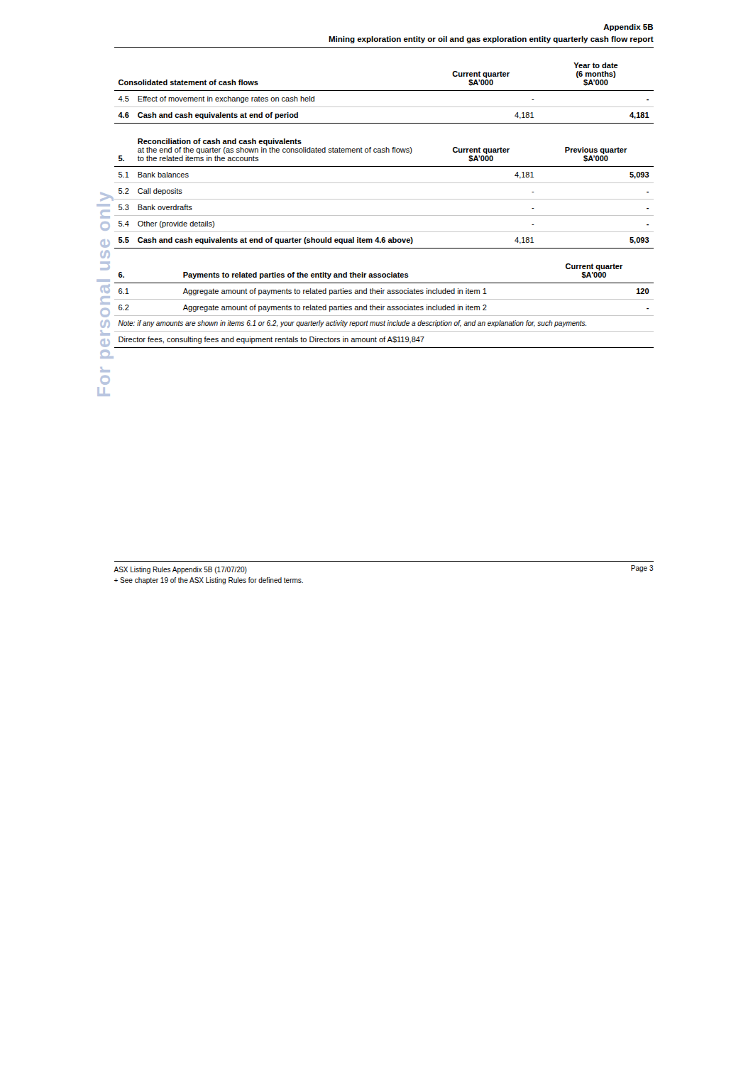For personal use only
Appendix 5B
Mining exploration entity or oil and gas exploration entity quarterly cash flow report
| Consolidated statement of cash flows | Current quarter $A’000 | Year to date (6 months) $A’000 |
| 4.5 | Effect of movement in exchange rates on cash held | - | - |
| 4.6 | Cash and cash equivalents at end of period | 4,181 | 4,181 |
| 5. | Reconciliation of cash and cash equivalents at the end of the quarter (as shown in the consolidated statement of cash flows) to the related items in the accounts | Current quarter $A’000 | Previous quarter $A’000 |
| 5.1 | Bank balances | 4,181 | 5,093 |
| 5.2 | Call deposits | - | - |
| 5.3 | Bank overdrafts | - | - |
| 5.4 | Other (provide details) | - | - |
| 5.5 | Cash and cash equivalents at end of quarter (should equal item 4.6 above) | 4,181 | 5,093 |
| 6. | Payments to related parties of the entity and their associates | Current quarter $A'000 |
| 6.1 | Aggregate amount of payments to related parties and their associates included in item 1 | 120 |
| 6.2 | Aggregate amount of payments to related parties and their associates included in item 2 | - |
| Note: if any amounts are shown in items 6.1 or 6.2, your quarterly activity report must include a description of, and an explanation for, such payments. |
| Director fees, consulting fees and equipment rentals to Directors in amount of A$119,847 |
ASX Listing Rules Appendix 5B (17/07/20)
+ See chapter 19 of the ASX Listing Rules for defined terms.
Page 3